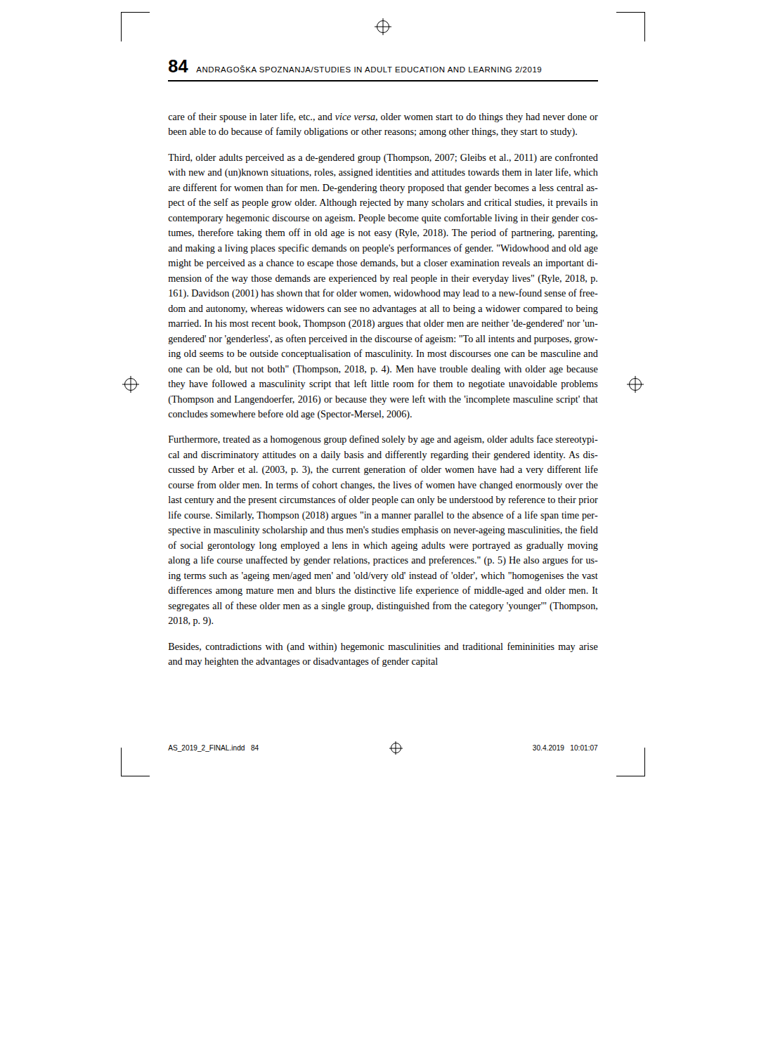84 Andragoška spoznanja/Studies in Adult Education and Learning 2/2019
care of their spouse in later life, etc., and vice versa, older women start to do things they had never done or been able to do because of family obligations or other reasons; among other things, they start to study).
Third, older adults perceived as a de-gendered group (Thompson, 2007; Gleibs et al., 2011) are confronted with new and (un)known situations, roles, assigned identities and attitudes towards them in later life, which are different for women than for men. De-gendering theory proposed that gender becomes a less central aspect of the self as people grow older. Although rejected by many scholars and critical studies, it prevails in contemporary hegemonic discourse on ageism. People become quite comfortable living in their gender costumes, therefore taking them off in old age is not easy (Ryle, 2018). The period of partnering, parenting, and making a living places specific demands on people's performances of gender. "Widowhood and old age might be perceived as a chance to escape those demands, but a closer examination reveals an important dimension of the way those demands are experienced by real people in their everyday lives" (Ryle, 2018, p. 161). Davidson (2001) has shown that for older women, widowhood may lead to a new-found sense of freedom and autonomy, whereas widowers can see no advantages at all to being a widower compared to being married. In his most recent book, Thompson (2018) argues that older men are neither 'de-gendered' nor 'ungendered' nor 'genderless', as often perceived in the discourse of ageism: "To all intents and purposes, growing old seems to be outside conceptualisation of masculinity. In most discourses one can be masculine and one can be old, but not both" (Thompson, 2018, p. 4). Men have trouble dealing with older age because they have followed a masculinity script that left little room for them to negotiate unavoidable problems (Thompson and Langendoerfer, 2016) or because they were left with the 'incomplete masculine script' that concludes somewhere before old age (Spector-Mersel, 2006).
Furthermore, treated as a homogenous group defined solely by age and ageism, older adults face stereotypical and discriminatory attitudes on a daily basis and differently regarding their gendered identity. As discussed by Arber et al. (2003, p. 3), the current generation of older women have had a very different life course from older men. In terms of cohort changes, the lives of women have changed enormously over the last century and the present circumstances of older people can only be understood by reference to their prior life course. Similarly, Thompson (2018) argues "in a manner parallel to the absence of a life span time perspective in masculinity scholarship and thus men's studies emphasis on never-ageing masculinities, the field of social gerontology long employed a lens in which ageing adults were portrayed as gradually moving along a life course unaffected by gender relations, practices and preferences." (p. 5) He also argues for using terms such as 'ageing men/aged men' and 'old/very old' instead of 'older', which "homogenises the vast differences among mature men and blurs the distinctive life experience of middle-aged and older men. It segregates all of these older men as a single group, distinguished from the category 'younger'" (Thompson, 2018, p. 9).
Besides, contradictions with (and within) hegemonic masculinities and traditional femininities may arise and may heighten the advantages or disadvantages of gender capital
AS_2019_2_FINAL.indd 84 30.4.2019 10:01:07